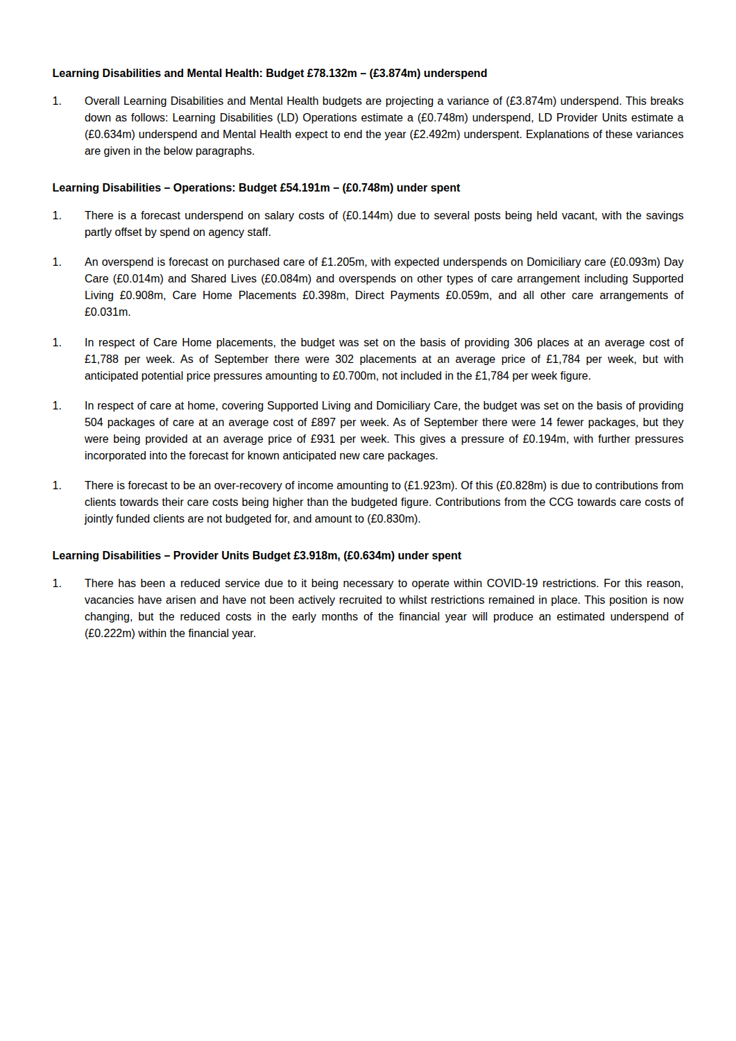Learning Disabilities and Mental Health: Budget £78.132m – (£3.874m) underspend
Overall Learning Disabilities and Mental Health budgets are projecting a variance of (£3.874m) underspend. This breaks down as follows: Learning Disabilities (LD) Operations estimate a (£0.748m) underspend, LD Provider Units estimate a (£0.634m) underspend and Mental Health expect to end the year (£2.492m) underspent. Explanations of these variances are given in the below paragraphs.
Learning Disabilities – Operations: Budget £54.191m – (£0.748m) under spent
There is a forecast underspend on salary costs of (£0.144m) due to several posts being held vacant, with the savings partly offset by spend on agency staff.
An overspend is forecast on purchased care of £1.205m, with expected underspends on Domiciliary care (£0.093m) Day Care (£0.014m) and Shared Lives (£0.084m) and overspends on other types of care arrangement including Supported Living £0.908m, Care Home Placements £0.398m, Direct Payments £0.059m, and all other care arrangements of £0.031m.
In respect of Care Home placements, the budget was set on the basis of providing 306 places at an average cost of £1,788 per week. As of September there were 302 placements at an average price of £1,784 per week, but with anticipated potential price pressures amounting to £0.700m, not included in the £1,784 per week figure.
In respect of care at home, covering Supported Living and Domiciliary Care, the budget was set on the basis of providing 504 packages of care at an average cost of £897 per week. As of September there were 14 fewer packages, but they were being provided at an average price of £931 per week. This gives a pressure of £0.194m, with further pressures incorporated into the forecast for known anticipated new care packages.
There is forecast to be an over-recovery of income amounting to (£1.923m). Of this (£0.828m) is due to contributions from clients towards their care costs being higher than the budgeted figure. Contributions from the CCG towards care costs of jointly funded clients are not budgeted for, and amount to (£0.830m).
Learning Disabilities – Provider Units Budget £3.918m, (£0.634m) under spent
There has been a reduced service due to it being necessary to operate within COVID-19 restrictions. For this reason, vacancies have arisen and have not been actively recruited to whilst restrictions remained in place. This position is now changing, but the reduced costs in the early months of the financial year will produce an estimated underspend of (£0.222m) within the financial year.